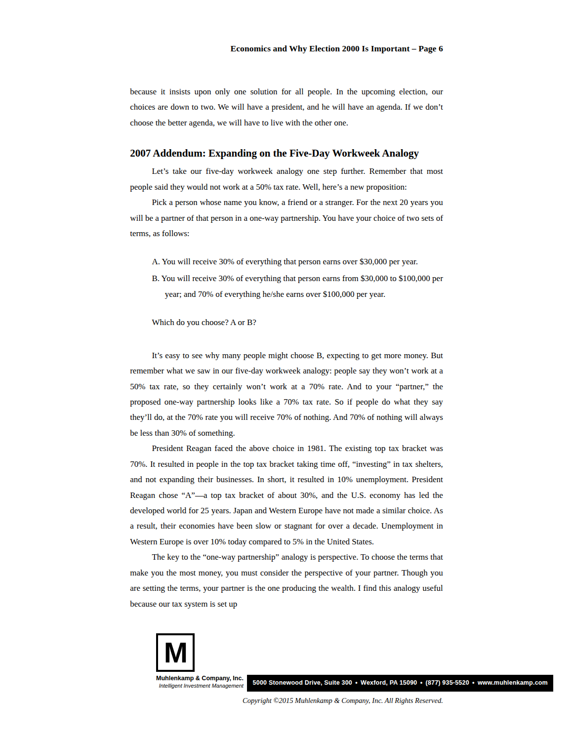Economics and Why Election 2000 Is Important – Page 6
because it insists upon only one solution for all people. In the upcoming election, our choices are down to two. We will have a president, and he will have an agenda. If we don’t choose the better agenda, we will have to live with the other one.
2007 Addendum: Expanding on the Five-Day Workweek Analogy
Let’s take our five-day workweek analogy one step further. Remember that most people said they would not work at a 50% tax rate. Well, here’s a new proposition:
Pick a person whose name you know, a friend or a stranger. For the next 20 years you will be a partner of that person in a one-way partnership. You have your choice of two sets of terms, as follows:
A. You will receive 30% of everything that person earns over $30,000 per year.
B. You will receive 30% of everything that person earns from $30,000 to $100,000 per year; and 70% of everything he/she earns over $100,000 per year.
Which do you choose? A or B?
It’s easy to see why many people might choose B, expecting to get more money. But remember what we saw in our five-day workweek analogy: people say they won’t work at a 50% tax rate, so they certainly won’t work at a 70% rate. And to your “partner,” the proposed one-way partnership looks like a 70% tax rate. So if people do what they say they’ll do, at the 70% rate you will receive 70% of nothing. And 70% of nothing will always be less than 30% of something.
President Reagan faced the above choice in 1981. The existing top tax bracket was 70%. It resulted in people in the top tax bracket taking time off, “investing” in tax shelters, and not expanding their businesses. In short, it resulted in 10% unemployment. President Reagan chose “A”—a top tax bracket of about 30%, and the U.S. economy has led the developed world for 25 years. Japan and Western Europe have not made a similar choice. As a result, their economies have been slow or stagnant for over a decade. Unemployment in Western Europe is over 10% today compared to 5% in the United States.
The key to the “one-way partnership” analogy is perspective. To choose the terms that make you the most money, you must consider the perspective of your partner. Though you are setting the terms, your partner is the one producing the wealth. I find this analogy useful because our tax system is set up
M
Muhlenkamp & Company, Inc. Intelligent Investment Management
5000 Stonewood Drive, Suite 300•Wexford, PA 15090•(877) 935-5520•www.muhlenkamp.com
Copyright ©2015 Muhlenkamp & Company, Inc. All Rights Reserved.